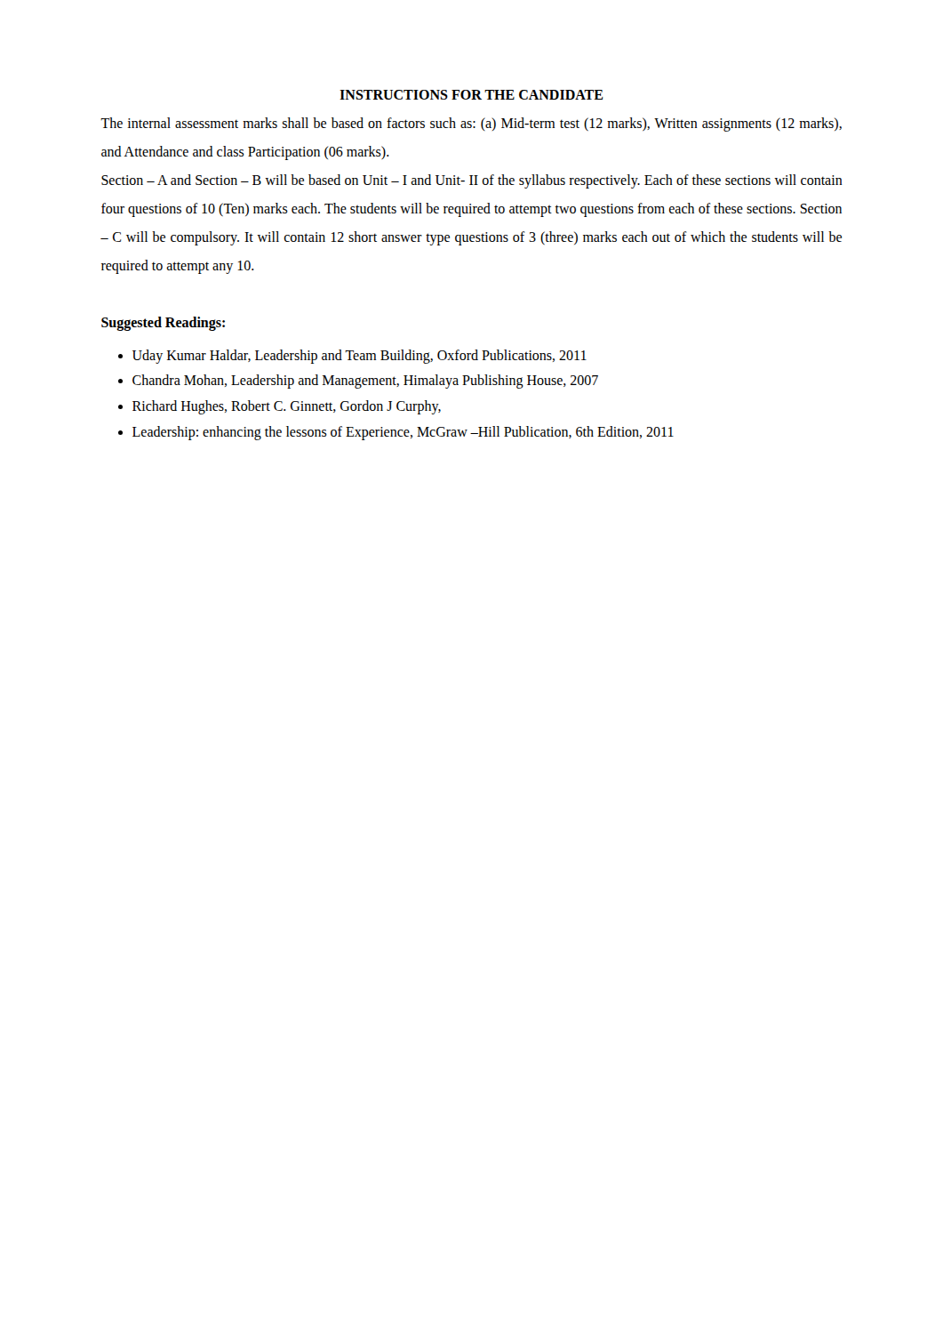INSTRUCTIONS FOR THE CANDIDATE
The internal assessment marks shall be based on factors such as: (a) Mid-term test (12 marks), Written assignments (12 marks), and Attendance and class Participation (06 marks).
Section – A and Section – B will be based on Unit – I and Unit- II of the syllabus respectively. Each of these sections will contain four questions of 10 (Ten) marks each. The students will be required to attempt two questions from each of these sections. Section – C will be compulsory. It will contain 12 short answer type questions of 3 (three) marks each out of which the students will be required to attempt any 10.
Suggested Readings:
Uday Kumar Haldar, Leadership and Team Building, Oxford Publications, 2011
Chandra Mohan, Leadership and Management, Himalaya Publishing House, 2007
Richard Hughes, Robert C. Ginnett, Gordon J Curphy,
Leadership: enhancing the lessons of Experience, McGraw –Hill Publication, 6th Edition, 2011